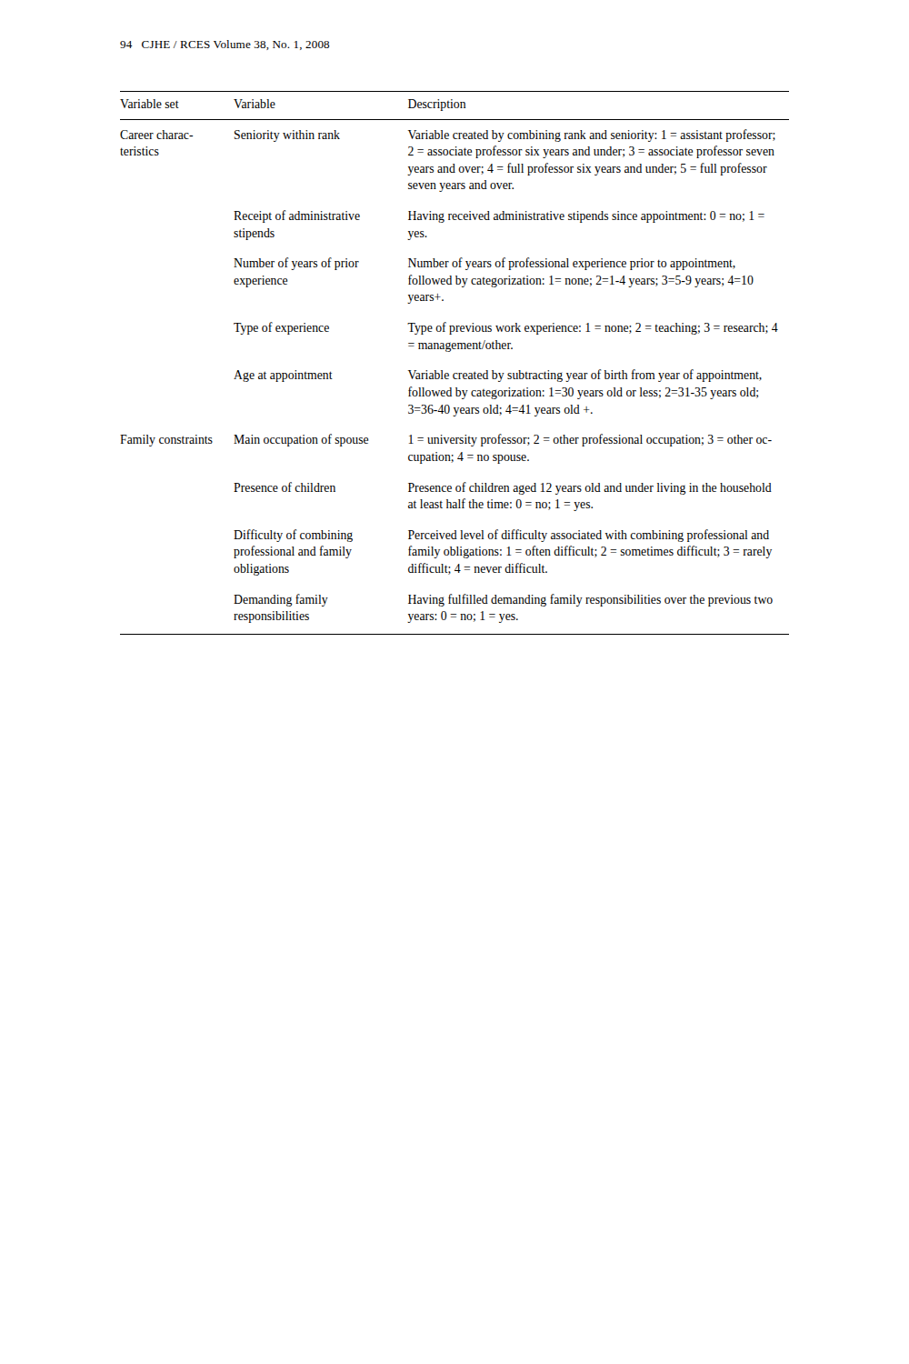94 CJHE / RCES Volume 38, No. 1, 2008
| Variable set | Variable | Description |
| --- | --- | --- |
| Career charac­teristics | Seniority within rank | Variable created by combining rank and seniority: 1 = assistant professor; 2 = associate professor six years and under; 3 = associate professor seven years and over; 4 = full professor six years and under; 5 = full professor seven years and over. |
| | Receipt of adminis­trative stipends | Having received administrative stipends since appointment: 0 = no; 1 = yes. |
| | Number of years of prior experience | Number of years of professional experi­ence prior to appointment, followed by categorization: 1= none; 2=1-4 years; 3=5-9 years; 4=10 years+. |
| | Type of experience | Type of previous work experience: 1 = none; 2 = teaching; 3 = research; 4 = management/other. |
| | Age at appointment | Variable created by subtracting year of birth from year of appointment, followed by categorization: 1=30 years old or less; 2=31-35 years old; 3=36-40 years old; 4=41 years old +. |
| Family con­straints | Main occupation of spouse | 1 = university professor; 2 = other professional occupation; 3 = other oc­cupation; 4 = no spouse. |
| | Presence of children | Presence of children aged 12 years old and under living in the household at least half the time: 0 = no; 1 = yes. |
| | Difficulty of combin­ing professional and family obligations | Perceived level of difficulty associated with combining professional and fam­ily obligations: 1 = often difficult; 2 = sometimes difficult; 3 = rarely difficult; 4 = never difficult. |
| | Demanding family responsibilities | Having fulfilled demanding family responsibilities over the previous two years: 0 = no; 1 = yes. |